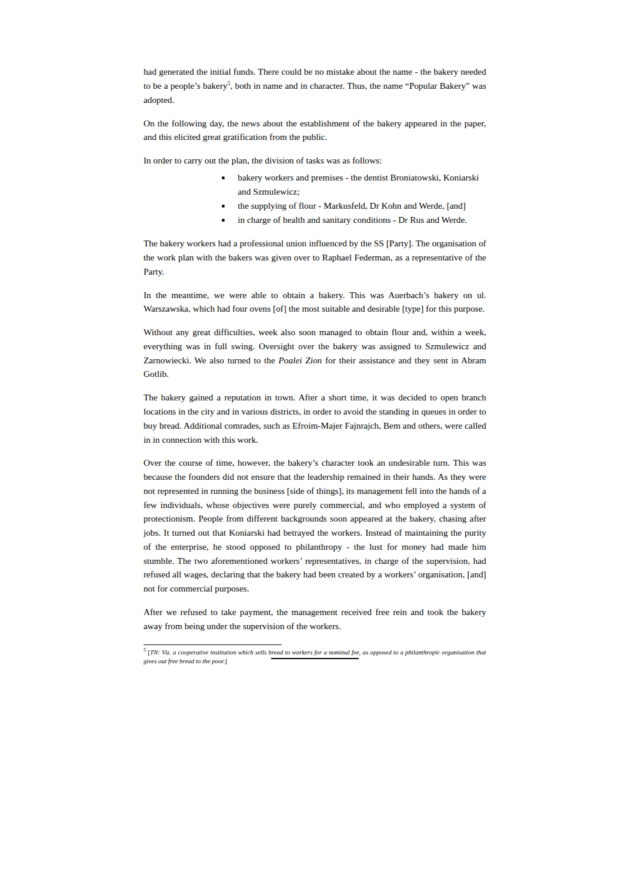had generated the initial funds. There could be no mistake about the name - the bakery needed to be a people’s bakery5, both in name and in character. Thus, the name “Popular Bakery” was adopted.
On the following day, the news about the establishment of the bakery appeared in the paper, and this elicited great gratification from the public.
In order to carry out the plan, the division of tasks was as follows:
bakery workers and premises - the dentist Broniatowski, Koniarski and Szmulewicz;
the supplying of flour - Markusfeld, Dr Kohn and Werde, [and]
in charge of health and sanitary conditions - Dr Rus and Werde.
The bakery workers had a professional union influenced by the SS [Party]. The organisation of the work plan with the bakers was given over to Raphael Federman, as a representative of the Party.
In the meantime, we were able to obtain a bakery. This was Auerbach’s bakery on ul. Warszawska, which had four ovens [of] the most suitable and desirable [type] for this purpose.
Without any great difficulties, week also soon managed to obtain flour and, within a week, everything was in full swing. Oversight over the bakery was assigned to Szmulewicz and Zarnowiecki. We also turned to the Poalei Zion for their assistance and they sent in Abram Gotlib.
The bakery gained a reputation in town. After a short time, it was decided to open branch locations in the city and in various districts, in order to avoid the standing in queues in order to buy bread. Additional comrades, such as Efroim-Majer Fajnrajch, Bem and others, were called in in connection with this work.
Over the course of time, however, the bakery’s character took an undesirable turn. This was because the founders did not ensure that the leadership remained in their hands. As they were not represented in running the business [side of things], its management fell into the hands of a few individuals, whose objectives were purely commercial, and who employed a system of protectionism. People from different backgrounds soon appeared at the bakery, chasing after jobs. It turned out that Koniarski had betrayed the workers. Instead of maintaining the purity of the enterprise, he stood opposed to philanthropy - the lust for money had made him stumble. The two aforementioned workers’ representatives, in charge of the supervision, had refused all wages, declaring that the bakery had been created by a workers’ organisation, [and] not for commercial purposes.
After we refused to take payment, the management received free rein and took the bakery away from being under the supervision of the workers.
5 [TN: Viz. a cooperative institution which sells bread to workers for a nominal fee, as opposed to a philanthropic organisation that gives out free bread to the poor.]